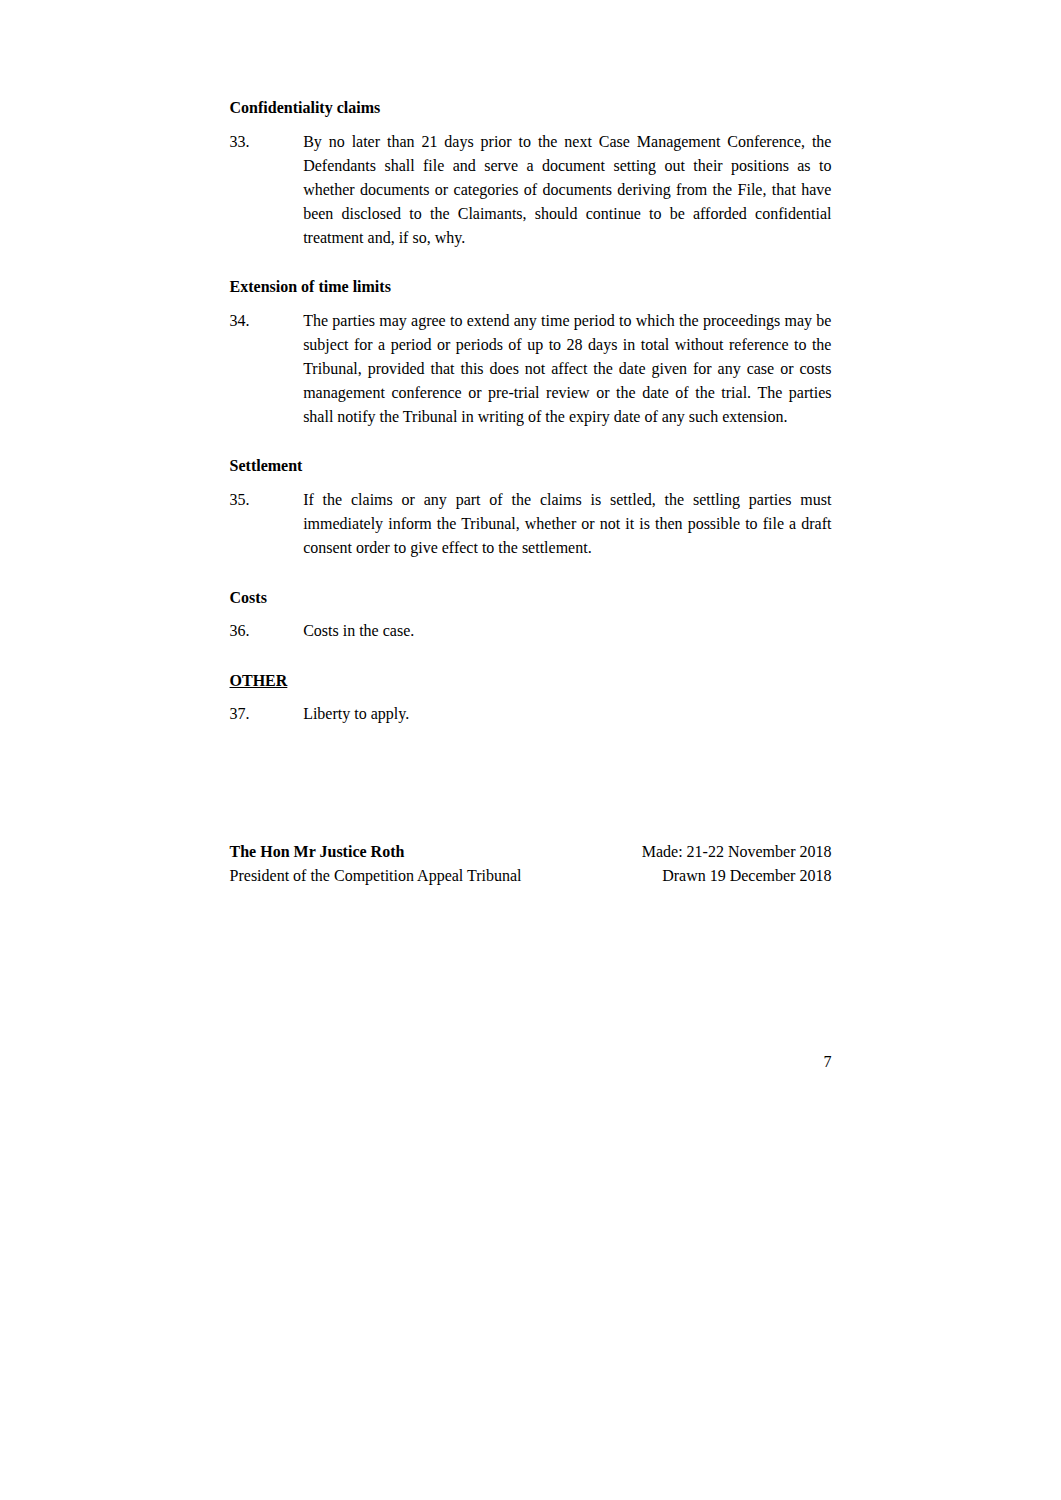Confidentiality claims
33.
By no later than 21 days prior to the next Case Management Conference, the Defendants shall file and serve a document setting out their positions as to whether documents or categories of documents deriving from the File, that have been disclosed to the Claimants, should continue to be afforded confidential treatment and, if so, why.
Extension of time limits
34.
The parties may agree to extend any time period to which the proceedings may be subject for a period or periods of up to 28 days in total without reference to the Tribunal, provided that this does not affect the date given for any case or costs management conference or pre-trial review or the date of the trial. The parties shall notify the Tribunal in writing of the expiry date of any such extension.
Settlement
35.
If the claims or any part of the claims is settled, the settling parties must immediately inform the Tribunal, whether or not it is then possible to file a draft consent order to give effect to the settlement.
Costs
36.
Costs in the case.
OTHER
37.
Liberty to apply.
The Hon Mr Justice Roth
President of the Competition Appeal Tribunal
Made: 21-22 November 2018
Drawn 19 December 2018
7